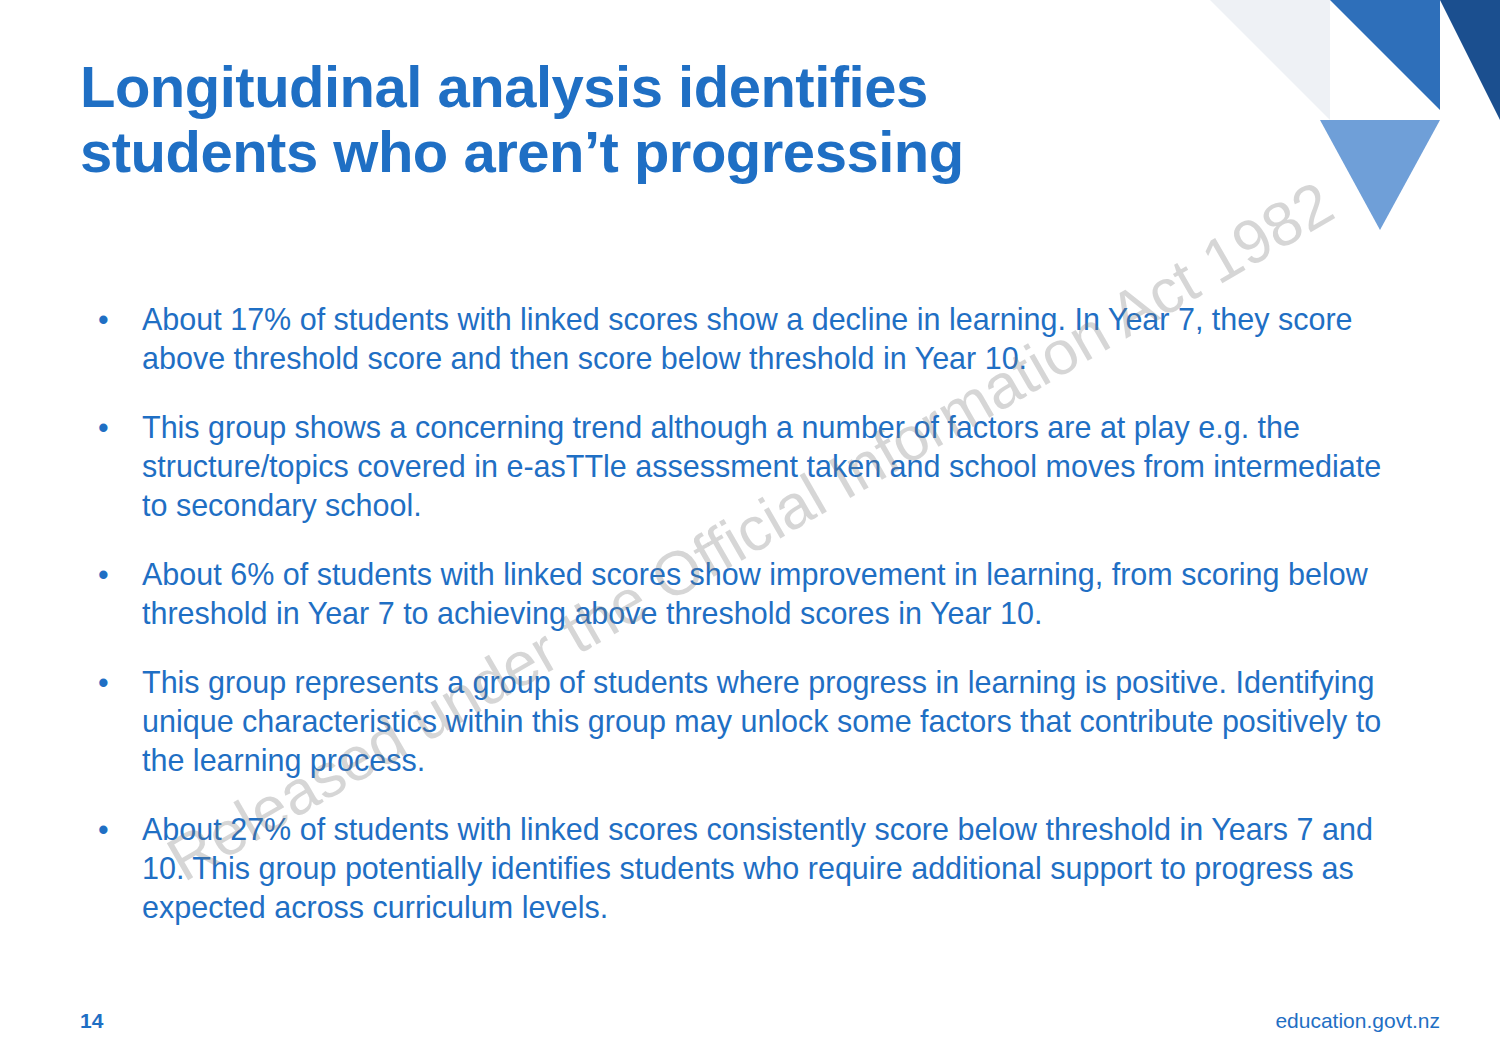Longitudinal analysis identifies students who aren’t progressing
About 17% of students with linked scores show a decline in learning. In Year 7, they score above threshold score and then score below threshold in Year 10.
This group shows a concerning trend although a number of factors are at play e.g. the structure/topics covered in e-asTTle assessment taken and school moves from intermediate to secondary school.
About 6% of students with linked scores show improvement in learning, from scoring below threshold in Year 7 to achieving above threshold scores in Year 10.
This group represents a group of students where progress in learning is positive. Identifying unique characteristics within this group may unlock some factors that contribute positively to the learning process.
About 27% of students with linked scores consistently score below threshold in Years 7 and 10. This group potentially identifies students who require additional support to progress as expected across curriculum levels.
14
education.govt.nz
Released under the Official Information Act 1982